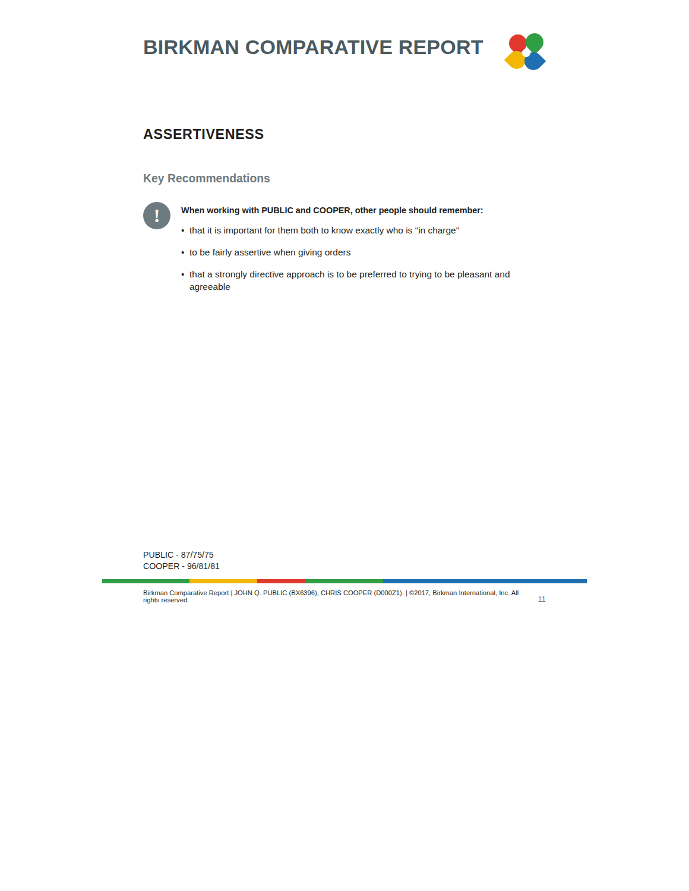BIRKMAN COMPARATIVE REPORT
ASSERTIVENESS
Key Recommendations
!
When working with PUBLIC and COOPER, other people should remember:
that it is important for them both to know exactly who is "in charge"
to be fairly assertive when giving orders
that a strongly directive approach is to be preferred to trying to be pleasant and agreeable
PUBLIC - 87/75/75
COOPER - 96/81/81
Birkman Comparative Report | JOHN Q. PUBLIC (BX6396), CHRIS COOPER (D000Z1). | ©2017, Birkman International, Inc. All rights reserved.
11